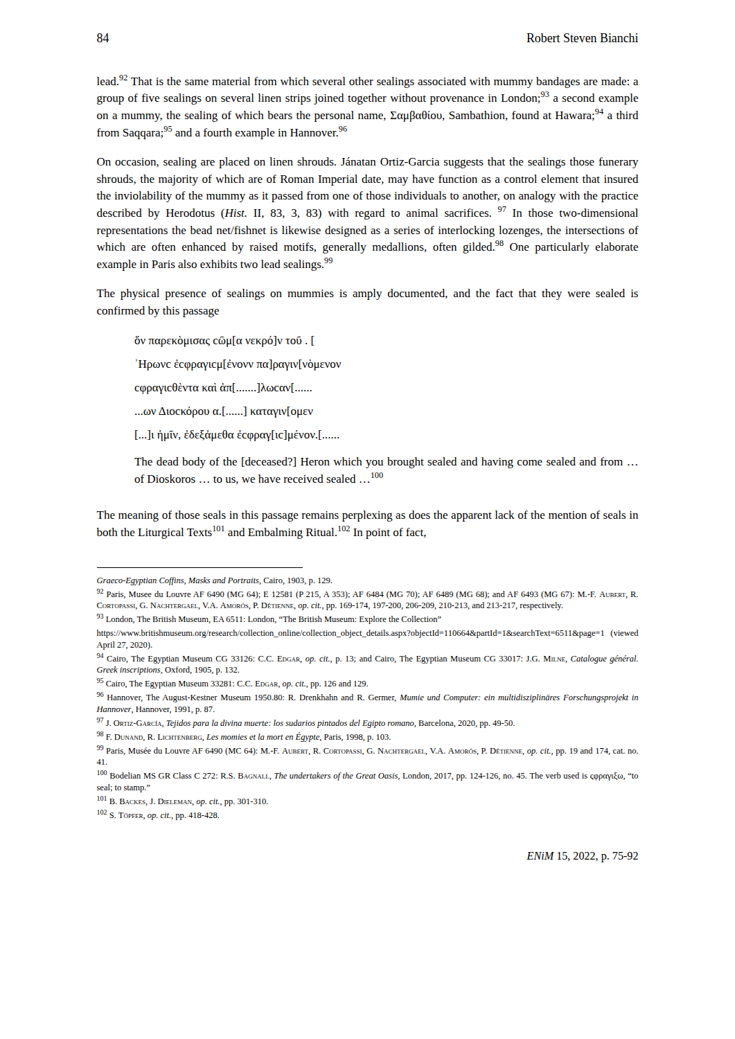84 Robert Steven Bianchi
lead.92 That is the same material from which several other sealings associated with mummy bandages are made: a group of five sealings on several linen strips joined together without provenance in London;93 a second example on a mummy, the sealing of which bears the personal name, Σαμβαθίου, Sambathion, found at Hawara;94 a third from Saqqara;95 and a fourth example in Hannover.96
On occasion, sealing are placed on linen shrouds. Jánatan Ortiz-Garcia suggests that the sealings those funerary shrouds, the majority of which are of Roman Imperial date, may have function as a control element that insured the inviolability of the mummy as it passed from one of those individuals to another, on analogy with the practice described by Herodotus (Hist. II, 83, 3, 83) with regard to animal sacrifices. 97 In those two-dimensional representations the bead net/fishnet is likewise designed as a series of interlocking lozenges, the intersections of which are often enhanced by raised motifs, generally medallions, often gilded.98 One particularly elaborate example in Paris also exhibits two lead sealings.99
The physical presence of sealings on mummies is amply documented, and the fact that they were sealed is confirmed by this passage
ὅν παρεκὸμισας cῶμ[α νεκρό]ν τοῦ . [
ʾΗρωνc ἐcφραγιcμ[ἐνονν πα]ραγιν[νὸμενον
cφραγιcθὲντα καὶ ἀπ[.......]λωcαν[......
...ων Διοcκόρου α.[......] καταγιν[ομεν
[...]ι ἡμῖν, ἐδεξἀμεθα ἐcφραγ[ιc]μένον.[......
The dead body of the [deceased?] Heron which you brought sealed and having come sealed and from … of Dioskoros … to us, we have received sealed …100
The meaning of those seals in this passage remains perplexing as does the apparent lack of the mention of seals in both the Liturgical Texts101 and Embalming Ritual.102 In point of fact,
Graeco-Egyptian Coffins, Masks and Portraits, Cairo, 1903, p. 129.
92 Paris, Musee du Louvre AF 6490 (MG 64); E 12581 (P 215, A 353); AF 6484 (MG 70); AF 6489 (MG 68); and AF 6493 (MG 67): M.-F. Aubert, R. Cortopassi, G. Nachtergael, V.A. Amorós, P. Détienne, op. cit., pp. 169-174, 197-200, 206-209, 210-213, and 213-217, respectively.
93 London, The British Museum, EA 6511: London, “The British Museum: Explore the Collection”
https://www.britishmuseum.org/research/collection_online/collection_object_details.aspx?objectId=110664&partId=1&searchText=6511&page=1 (viewed April 27, 2020).
94 Cairo, The Egyptian Museum CG 33126: C.C. Edgar, op. cit., p. 13; and Cairo, The Egyptian Museum CG 33017: J.G. Milne, Catalogue général. Greek inscriptions, Oxford, 1905, p. 132.
95 Cairo, The Egyptian Museum 33281: C.C. Edgar, op. cit., pp. 126 and 129.
96 Hannover, The August-Kestner Museum 1950.80: R. Drenkhahn and R. Germer, Mumie und Computer: ein multidisziplinäres Forschungsprojekt in Hannover, Hannover, 1991, p. 87.
97 J. Ortiz-García, Tejidos para la divina muerte: los sudarios pintados del Egipto romano, Barcelona, 2020, pp. 49-50.
98 F. Dunand, R. Lichtenberg, Les momies et la mort en Égypte, Paris, 1998, p. 103.
99 Paris, Musée du Louvre AF 6490 (MC 64): M.-F. Aubert, R. Cortopassi, G. Nachtergael, V.A. Amorós, P. Détienne, op. cit., pp. 19 and 174, cat. no. 41.
100 Bodelian MS GR Class C 272: R.S. Bagnall, The undertakers of the Great Oasis, London, 2017, pp. 124-126, no. 45. The verb used is ςφραγιξω, “to seal; to stamp.”
101 B. Backes, J. Dieleman, op. cit., pp. 301-310.
102 S. Töpfer, op. cit., pp. 418-428.
ENiM 15, 2022, p. 75-92